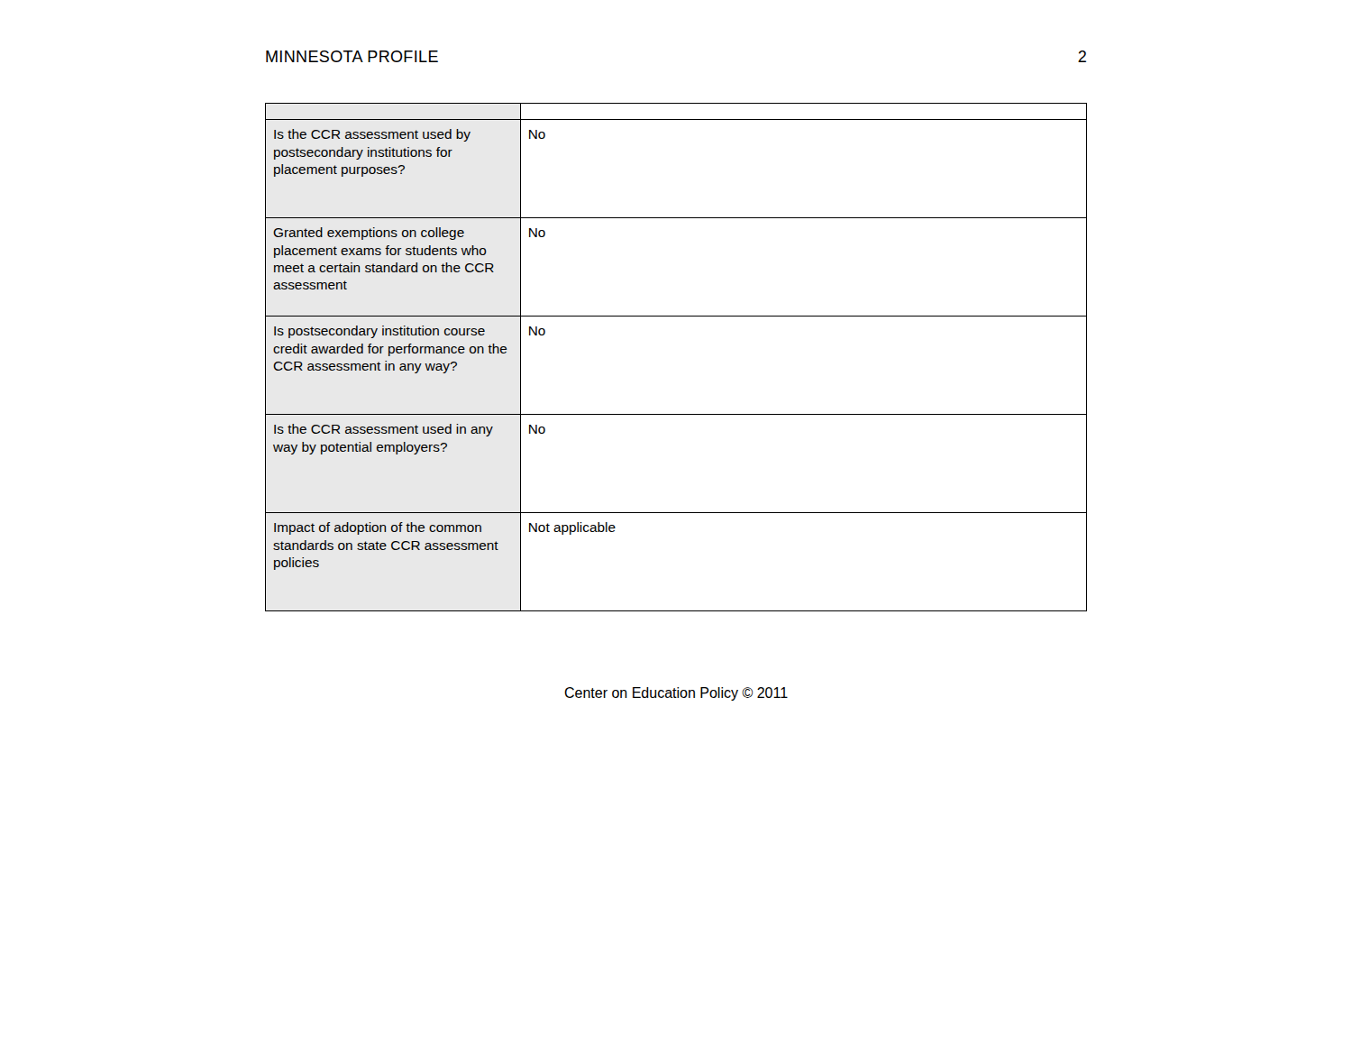Minnesota Profile
2
| Is the CCR assessment used by postsecondary institutions for placement purposes? | No |
| Granted exemptions on college placement exams for students who meet a certain standard on the CCR assessment | No |
| Is postsecondary institution course credit awarded for performance on the CCR assessment in any way? | No |
| Is the CCR assessment used in any way by potential employers? | No |
| Impact of adoption of the common standards on state CCR assessment policies | Not applicable |
Center on Education Policy © 2011